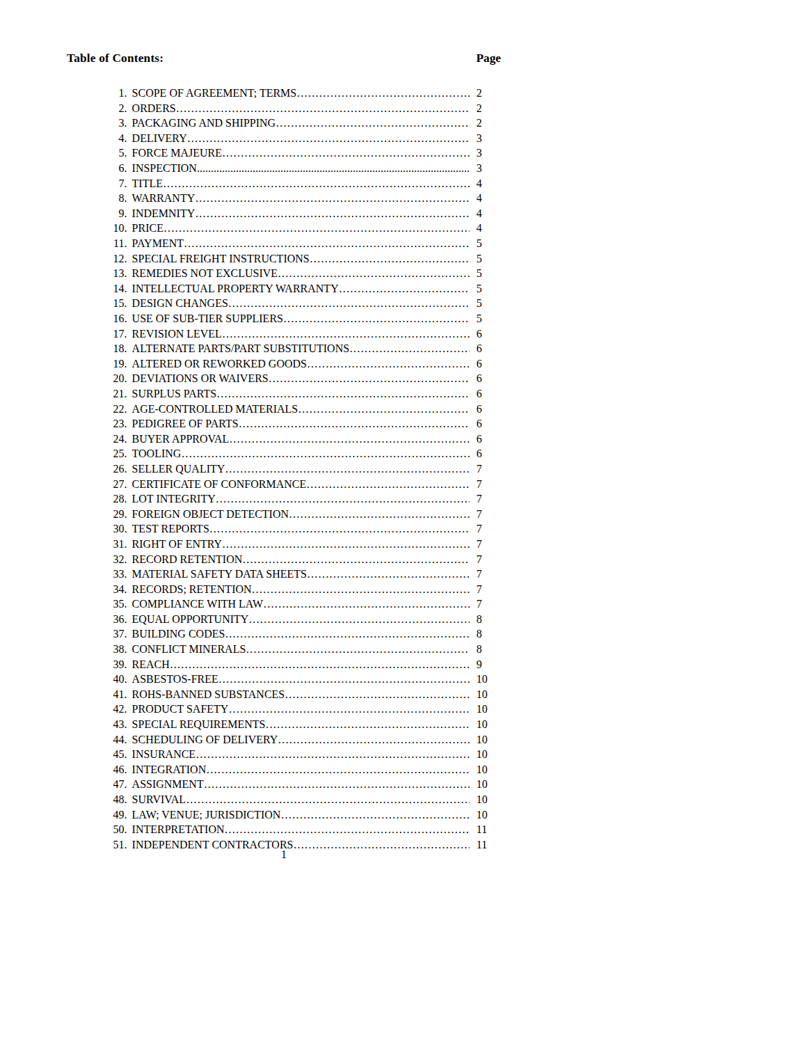Table of Contents: Page
1. SCOPE OF AGREEMENT; TERMS………………………………………………………….. 2
2. ORDERS……………………………………………………………………………………. 2
3. PACKAGING AND SHIPPING……………………………………………………………2
4. DELIVERY………………………………………………………………………………….. 3
5. FORCE MAJEURE………………………………………………………………………….. 3
6. INSPECTION......................................................................................................................... 3
7. TITLE…………………………………………………………………………………………4
8. WARRANTY…………………………………………………………………………………4
9. INDEMNITY…………………………………………………………………………………4
10. PRICE…………………………………………………………………………………………. 4
11. PAYMENT……………………………………………………………………………………. 5
12. SPECIAL FREIGHT INSTRUCTIONS……………………………………………………5
13. REMEDIES NOT EXCLUSIVE……………………………………………………………5
14. INTELLECTUAL PROPERTY WARRANTY…………………………………………….. 5
15. DESIGN CHANGES………………………………………………………………………. 5
16. USE OF SUB-TIER SUPPLIERS…………………………………………………………….. 5
17. REVISION LEVEL……………………………………………………………………………6
18. ALTERNATE PARTS/PART SUBSTITUTIONS……………………………………………6
19. ALTERED OR REWORKED GOODS………………………………………………………6
20. DEVIATIONS OR WAIVERS……………………………………………………………….. 6
21. SURPLUS PARTS……………………………………………………………………………6
22. AGE-CONTROLLED MATERIALS…………………………………………………………6
23. PEDIGREE OF PARTS………………………………………………………………………6
24. BUYER APPROVAL…………………………………………………………………………6
25. TOOLING……………………………………………………………………………………….. 6
26. SELLER QUALITY………………………………………………………………………….. 7
27. CERTIFICATE OF CONFORMANCE………………………………………………………. 7
28. LOT INTEGRITY……………………………………………………………………………7
29. FOREIGN OBJECT DETECTION……………………………………………………………7
30. TEST REPORTS……………………………………………………………………………..... 7
31. RIGHT OF ENTRY…………………………………………………………………………7
32. RECORD RETENTION………………………………………………………………………7
33. MATERIAL SAFETY DATA SHEETS………………………………………………………. 7
34. RECORDS; RETENTION………………………………………………………………………7
35. COMPLIANCE WITH LAW…………………………………………………………………7
36. EQUAL OPPORTUNITY…………………………………………………………………….. 8
37. BUILDING CODES………………………………………………………………………….. 8
38. CONFLICT MINERALS………………………………………………………………………8
39. REACH………………………………………………………………………………………... 9
40. ASBESTOS-FREE……………………………………………………………………………….. 10
41. ROHS-BANNED SUBSTANCES……………………………………………………………….. 10
42. PRODUCT SAFETY…………………………………………………………………………….. 10
43. SPECIAL REQUIREMENTS……………………………………………………………………10
44. SCHEDULING OF DELIVERY…………………………………………………………………10
45. INSURANCE…………………………………………………………………............... 10
46. INTEGRATION…………………………………………………………………............... 10
47. ASSIGNMENT……………………………………………………………………………..... 10
48. SURVIVAL……………………………………………………………………………………. 10
49. LAW; VENUE; JURISDICTION…………………………………………………………………10
50. INTERPRETATION…………………………………………………………………………..... 11
51. INDEPENDENT CONTRACTORS………………………………………………………………11
1